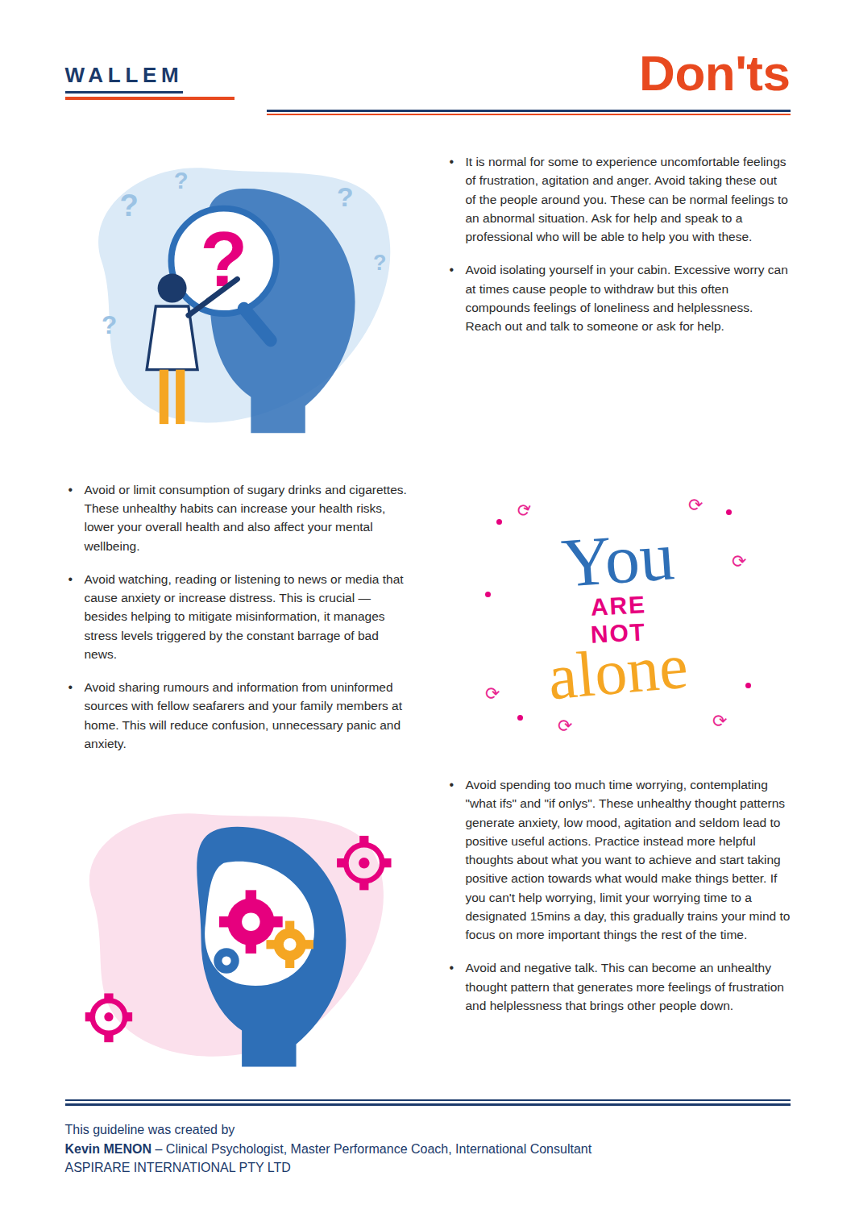WALLEM
Don'ts
? ? ? ? ? ?
It is normal for some to experience uncomfortable feelings of frustration, agitation and anger. Avoid taking these out of the people around you. These can be normal feelings to an abnormal situation. Ask for help and speak to a professional who will be able to help you with these.
Avoid isolating yourself in your cabin. Excessive worry can at times cause people to withdraw but this often compounds feelings of loneliness and helplessness. Reach out and talk to someone or ask for help.
Avoid or limit consumption of sugary drinks and cigarettes. These unhealthy habits can increase your health risks, lower your overall health and also affect your mental wellbeing.
Avoid watching, reading or listening to news or media that cause anxiety or increase distress. This is crucial — besides helping to mitigate misinformation, it manages stress levels triggered by the constant barrage of bad news.
Avoid sharing rumours and information from uninformed sources with fellow seafarers and your family members at home. This will reduce confusion, unnecessary panic and anxiety.
⟳ ⟳ ⟳ ⟳ ⟳ ⟳
You
ARE NOT
alone
Avoid spending too much time worrying, contemplating "what ifs" and "if onlys". These unhealthy thought patterns generate anxiety, low mood, agitation and seldom lead to positive useful actions. Practice instead more helpful thoughts about what you want to achieve and start taking positive action towards what would make things better. If you can't help worrying, limit your worrying time to a designated 15mins a day, this gradually trains your mind to focus on more important things the rest of the time.
Avoid and negative talk. This can become an unhealthy thought pattern that generates more feelings of frustration and helplessness that brings other people down.
This guideline was created by
Kevin MENON – Clinical Psychologist, Master Performance Coach, International Consultant
ASPIRARE INTERNATIONAL PTY LTD